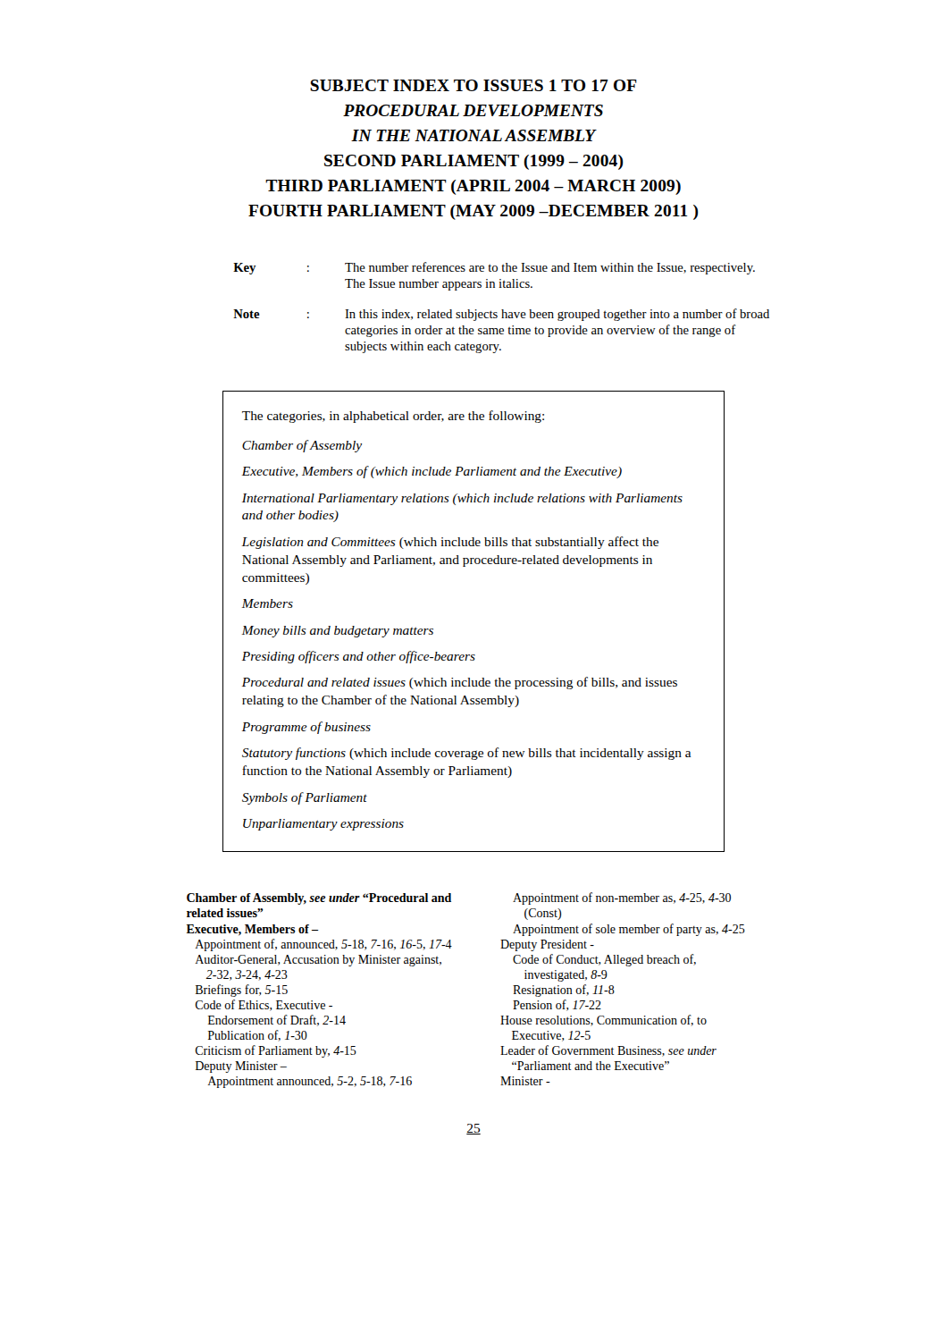SUBJECT INDEX TO ISSUES 1 TO 17 OF
PROCEDURAL DEVELOPMENTS
IN THE NATIONAL ASSEMBLY
SECOND PARLIAMENT (1999 – 2004)
THIRD PARLIAMENT (APRIL 2004 – MARCH 2009)
FOURTH PARLIAMENT (MAY 2009 –DECEMBER 2011 )
| Key | : | The number references are to the Issue and Item within the Issue, respectively. The Issue number appears in italics. |
| Note | : | In this index, related subjects have been grouped together into a number of broad categories in order at the same time to provide an overview of the range of subjects within each category. |
The categories, in alphabetical order, are the following:
Chamber of Assembly
Executive, Members of (which include Parliament and the Executive)
International Parliamentary relations (which include relations with Parliaments and other bodies)
Legislation and Committees (which include bills that substantially affect the National Assembly and Parliament, and procedure-related developments in committees)
Members
Money bills and budgetary matters
Presiding officers and other office-bearers
Procedural and related issues (which include the processing of bills, and issues relating to the Chamber of the National Assembly)
Programme of business
Statutory functions (which include coverage of new bills that incidentally assign a function to the National Assembly or Parliament)
Symbols of Parliament
Unparliamentary expressions
Chamber of Assembly, see under “Procedural and related issues”
Executive, Members of –
Appointment of, announced, 5-18, 7-16, 16-5, 17-4
Auditor-General, Accusation by Minister against, 2-32, 3-24, 4-23
Briefings for, 5-15
Code of Ethics, Executive -
Endorsement of Draft, 2-14
Publication of, 1-30
Criticism of Parliament by, 4-15
Deputy Minister –
Appointment announced, 5-2, 5-18, 7-16
Appointment of non-member as, 4-25, 4-30 (Const)
Appointment of sole member of party as, 4-25
Deputy President -
Code of Conduct, Alleged breach of, investigated, 8-9
Resignation of, 11-8
Pension of, 17-22
House resolutions, Communication of, to Executive, 12-5
Leader of Government Business, see under “Parliament and the Executive”
Minister -
25